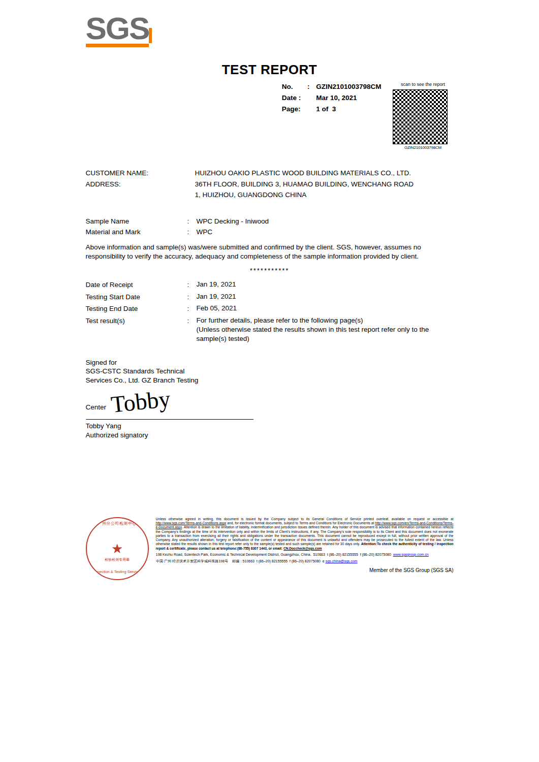SGS
TEST REPORT
| No. | : | GZIN2101003798CM |
| Date : | | Mar 10, 2021 |
| Page: | | 1 of 3 |
scan to see the report
GZIN2101003798CM
| CUSTOMER NAME: | HUIZHOU OAKIO PLASTIC WOOD BUILDING MATERIALS CO., LTD. |
| ADDRESS: | 36TH FLOOR, BUILDING 3, HUAMAO BUILDING, WENCHANG ROAD |
| | 1, HUIZHOU, GUANGDONG CHINA |
| Sample Name | : | WPC Decking - Iniwood |
| Material and Mark | : | WPC |
Above information and sample(s) was/were submitted and confirmed by the client. SGS, however, assumes no responsibility to verify the accuracy, adequacy and completeness of the sample information provided by client.
***********
| Date of Receipt | : | Jan 19, 2021 |
| Testing Start Date | : | Jan 19, 2021 |
| Testing End Date | : | Feb 05, 2021 |
| Test result(s) | : | For further details, please refer to the following page(s) (Unless otherwise stated the results shown in this test report refer only to the sample(s) tested) |
Signed for
SGS-CSTC Standards Technical
Services Co., Ltd. GZ Branch Testing
Center
Tobby
Tobby Yang
Authorized signatory
广州分公司检测中心
★
检验检测专用章
Inspection & Testing Services
Unless otherwise agreed in writing, this document is issued by the Company subject to its General Conditions of Service printed overleaf, available on request or accessible at http://www.sgs.com/Terms-and-Conditions.aspx and, for electronic format documents, subject to Terms and Conditions for Electronic Documents at http://www.sgs.com/en/Terms-and-Conditions/Terms-e-Document.aspx. Attention is drawn to the limitation of liability, indemnification and jurisdiction issues defined therein. Any holder of this document is advised that information contained hereon reflects the Company's findings at the time of its intervention only and within the limits of Client's instructions, if any. The Company's sole responsibility is to its Client and this document does not exonerate parties to a transaction from exercising all their rights and obligations under the transaction documents. This document cannot be reproduced except in full, without prior written approval of the Company. Any unauthorized alteration, forgery or falsification of the content or appearance of this document is unlawful and offenders may be prosecuted to the fullest extent of the law. Unless otherwise stated the results shown in this test report refer only to the sample(s) tested and such sample(s) are retained for 30 days only. Attention:To check the authenticity of testing / inspection report & certificate, please contact us at telephone:(86-755) 8307 1443, or email: CN.Doccheck@sgs.com
198 Kezhu Road, Scientech Park, Economic & Technical Development District, Guangzhou, China. 510663 t (86–20) 82155555 f (86–20) 82075080 www.sgsgroup.com.cn
中国·广州·经济技术开发区科学城科珠路198号 邮编：510663 t (86–20) 82155555 f (86–20) 82075080 e sgs.china@sgs.com
Member of the SGS Group (SGS SA)